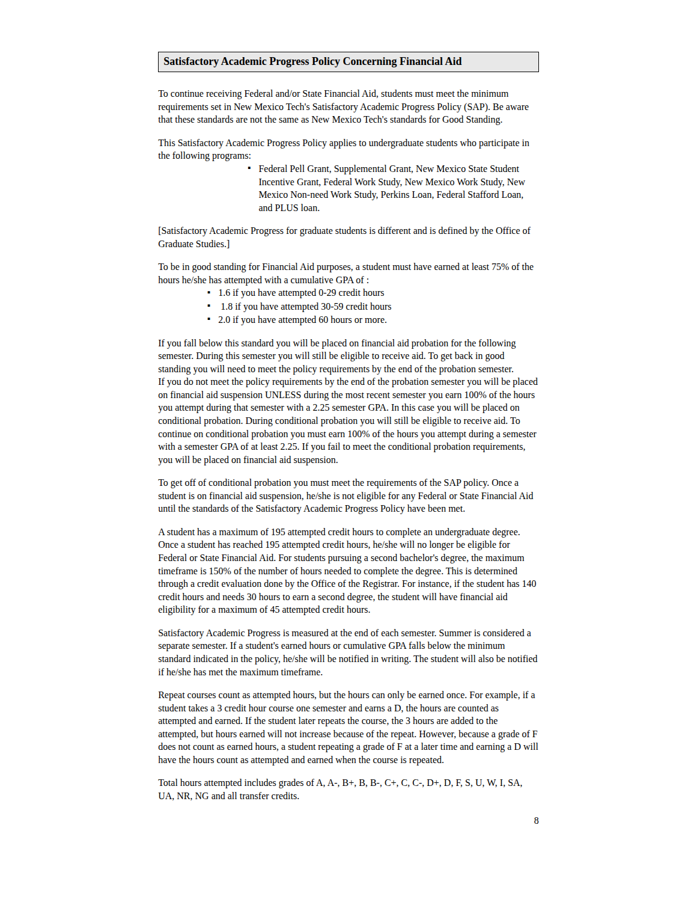Satisfactory Academic Progress Policy Concerning Financial Aid
To continue receiving Federal and/or State Financial Aid, students must meet the minimum requirements set in New Mexico Tech's Satisfactory Academic Progress Policy (SAP). Be aware that these standards are not the same as New Mexico Tech's standards for Good Standing.
This Satisfactory Academic Progress Policy applies to undergraduate students who participate in the following programs:
Federal Pell Grant, Supplemental Grant, New Mexico State Student Incentive Grant, Federal Work Study, New Mexico Work Study, New Mexico Non-need Work Study, Perkins Loan, Federal Stafford Loan, and PLUS loan.
[Satisfactory Academic Progress for graduate students is different and is defined by the Office of Graduate Studies.]
To be in good standing for Financial Aid purposes, a student must have earned at least 75% of the hours he/she has attempted with a cumulative GPA of :
1.6 if you have attempted 0-29 credit hours
1.8 if you have attempted 30-59 credit hours
2.0 if you have attempted 60 hours or more.
If you fall below this standard you will be placed on financial aid probation for the following semester. During this semester you will still be eligible to receive aid. To get back in good standing you will need to meet the policy requirements by the end of the probation semester.
If you do not meet the policy requirements by the end of the probation semester you will be placed on financial aid suspension UNLESS during the most recent semester you earn 100% of the hours you attempt during that semester with a 2.25 semester GPA. In this case you will be placed on conditional probation. During conditional probation you will still be eligible to receive aid. To continue on conditional probation you must earn 100% of the hours you attempt during a semester with a semester GPA of at least 2.25. If you fail to meet the conditional probation requirements, you will be placed on financial aid suspension.
To get off of conditional probation you must meet the requirements of the SAP policy. Once a student is on financial aid suspension, he/she is not eligible for any Federal or State Financial Aid until the standards of the Satisfactory Academic Progress Policy have been met.
A student has a maximum of 195 attempted credit hours to complete an undergraduate degree. Once a student has reached 195 attempted credit hours, he/she will no longer be eligible for Federal or State Financial Aid. For students pursuing a second bachelor's degree, the maximum timeframe is 150% of the number of hours needed to complete the degree. This is determined through a credit evaluation done by the Office of the Registrar. For instance, if the student has 140 credit hours and needs 30 hours to earn a second degree, the student will have financial aid eligibility for a maximum of 45 attempted credit hours.
Satisfactory Academic Progress is measured at the end of each semester. Summer is considered a separate semester. If a student's earned hours or cumulative GPA falls below the minimum standard indicated in the policy, he/she will be notified in writing. The student will also be notified if he/she has met the maximum timeframe.
Repeat courses count as attempted hours, but the hours can only be earned once. For example, if a student takes a 3 credit hour course one semester and earns a D, the hours are counted as attempted and earned. If the student later repeats the course, the 3 hours are added to the attempted, but hours earned will not increase because of the repeat. However, because a grade of F does not count as earned hours, a student repeating a grade of F at a later time and earning a D will have the hours count as attempted and earned when the course is repeated.
Total hours attempted includes grades of A, A-, B+, B, B-, C+, C, C-, D+, D, F, S, U, W, I, SA, UA, NR, NG and all transfer credits.
8